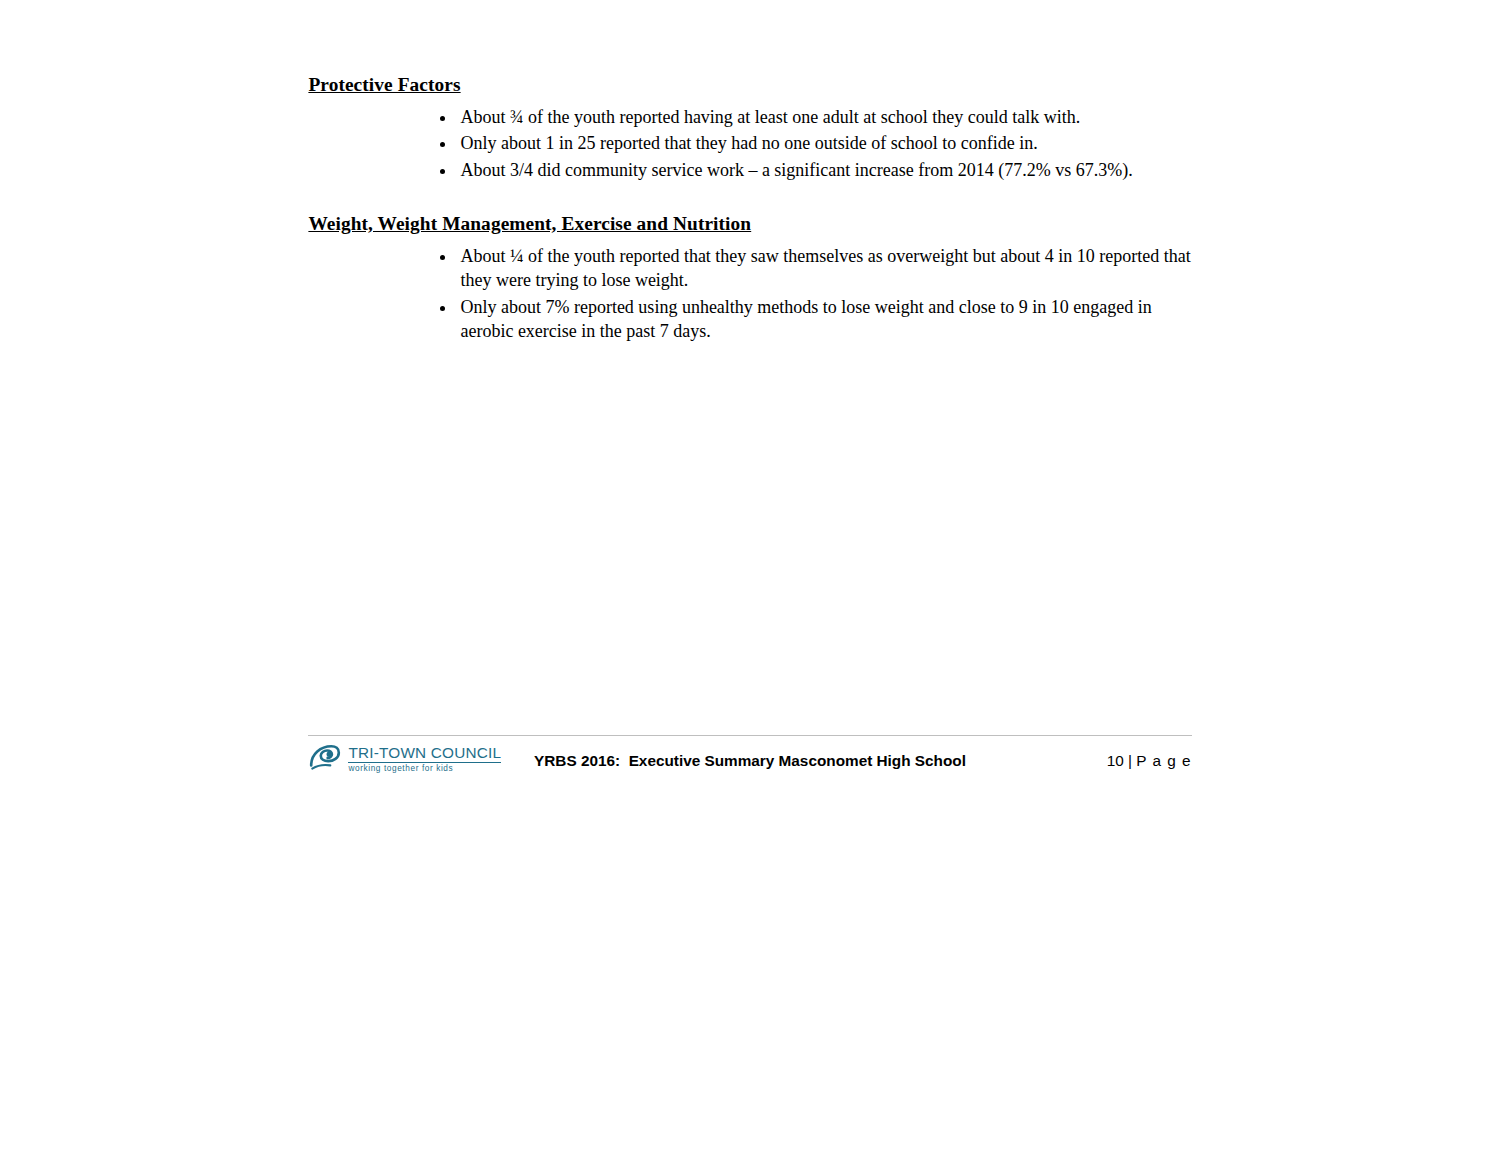Protective Factors
About ¾ of the youth reported having at least one adult at school they could talk with.
Only about 1 in 25 reported that they had no one outside of school to confide in.
About 3/4 did community service work – a significant increase from 2014 (77.2% vs 67.3%).
Weight, Weight Management, Exercise and Nutrition
About ¼ of the youth reported that they saw themselves as overweight but about 4 in 10 reported that they were trying to lose weight.
Only about 7% reported using unhealthy methods to lose weight and close to 9 in 10 engaged in aerobic exercise in the past 7 days.
TRI-TOWN COUNCIL working together for kids
YRBS 2016: Executive Summary Masconomet High School
10 | P a g e